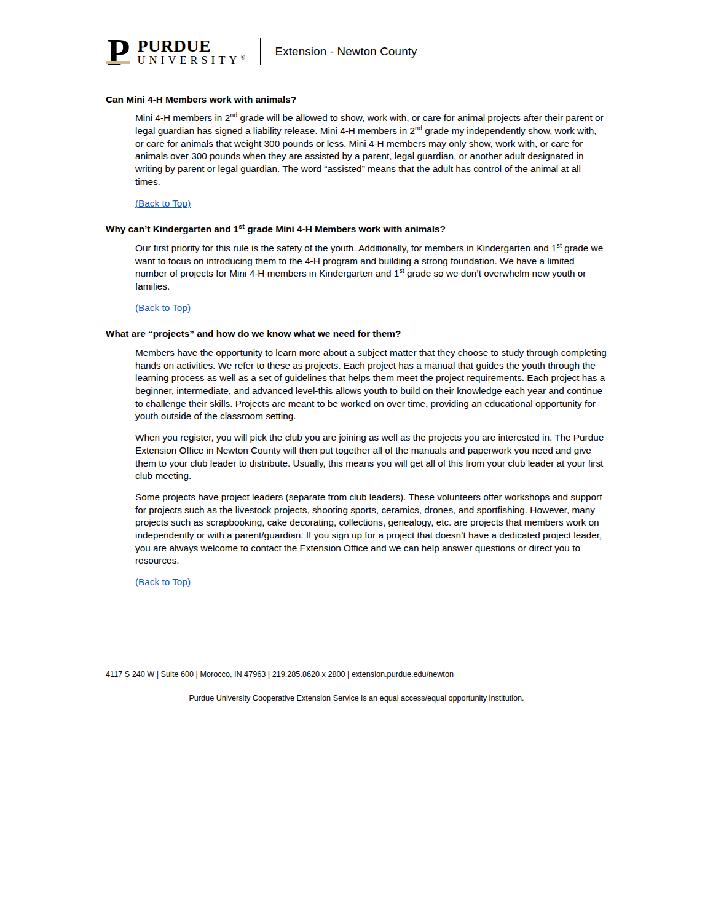P PURDUE UNIVERSITY®
Extension - Newton County
Can Mini 4-H Members work with animals?
Mini 4-H members in 2nd grade will be allowed to show, work with, or care for animal projects after their parent or legal guardian has signed a liability release. Mini 4-H members in 2nd grade my independently show, work with, or care for animals that weight 300 pounds or less. Mini 4-H members may only show, work with, or care for animals over 300 pounds when they are assisted by a parent, legal guardian, or another adult designated in writing by parent or legal guardian. The word “assisted” means that the adult has control of the animal at all times.
(Back to Top)
Why can’t Kindergarten and 1st grade Mini 4-H Members work with animals?
Our first priority for this rule is the safety of the youth. Additionally, for members in Kindergarten and 1st grade we want to focus on introducing them to the 4-H program and building a strong foundation. We have a limited number of projects for Mini 4-H members in Kindergarten and 1st grade so we don’t overwhelm new youth or families.
(Back to Top)
What are “projects” and how do we know what we need for them?
Members have the opportunity to learn more about a subject matter that they choose to study through completing hands on activities. We refer to these as projects. Each project has a manual that guides the youth through the learning process as well as a set of guidelines that helps them meet the project requirements. Each project has a beginner, intermediate, and advanced level-this allows youth to build on their knowledge each year and continue to challenge their skills. Projects are meant to be worked on over time, providing an educational opportunity for youth outside of the classroom setting.
When you register, you will pick the club you are joining as well as the projects you are interested in. The Purdue Extension Office in Newton County will then put together all of the manuals and paperwork you need and give them to your club leader to distribute. Usually, this means you will get all of this from your club leader at your first club meeting.
Some projects have project leaders (separate from club leaders). These volunteers offer workshops and support for projects such as the livestock projects, shooting sports, ceramics, drones, and sportfishing. However, many projects such as scrapbooking, cake decorating, collections, genealogy, etc. are projects that members work on independently or with a parent/guardian. If you sign up for a project that doesn’t have a dedicated project leader, you are always welcome to contact the Extension Office and we can help answer questions or direct you to resources.
(Back to Top)
4117 S 240 W | Suite 600 | Morocco, IN 47963 | 219.285.8620 x 2800 | extension.purdue.edu/newton
Purdue University Cooperative Extension Service is an equal access/equal opportunity institution.